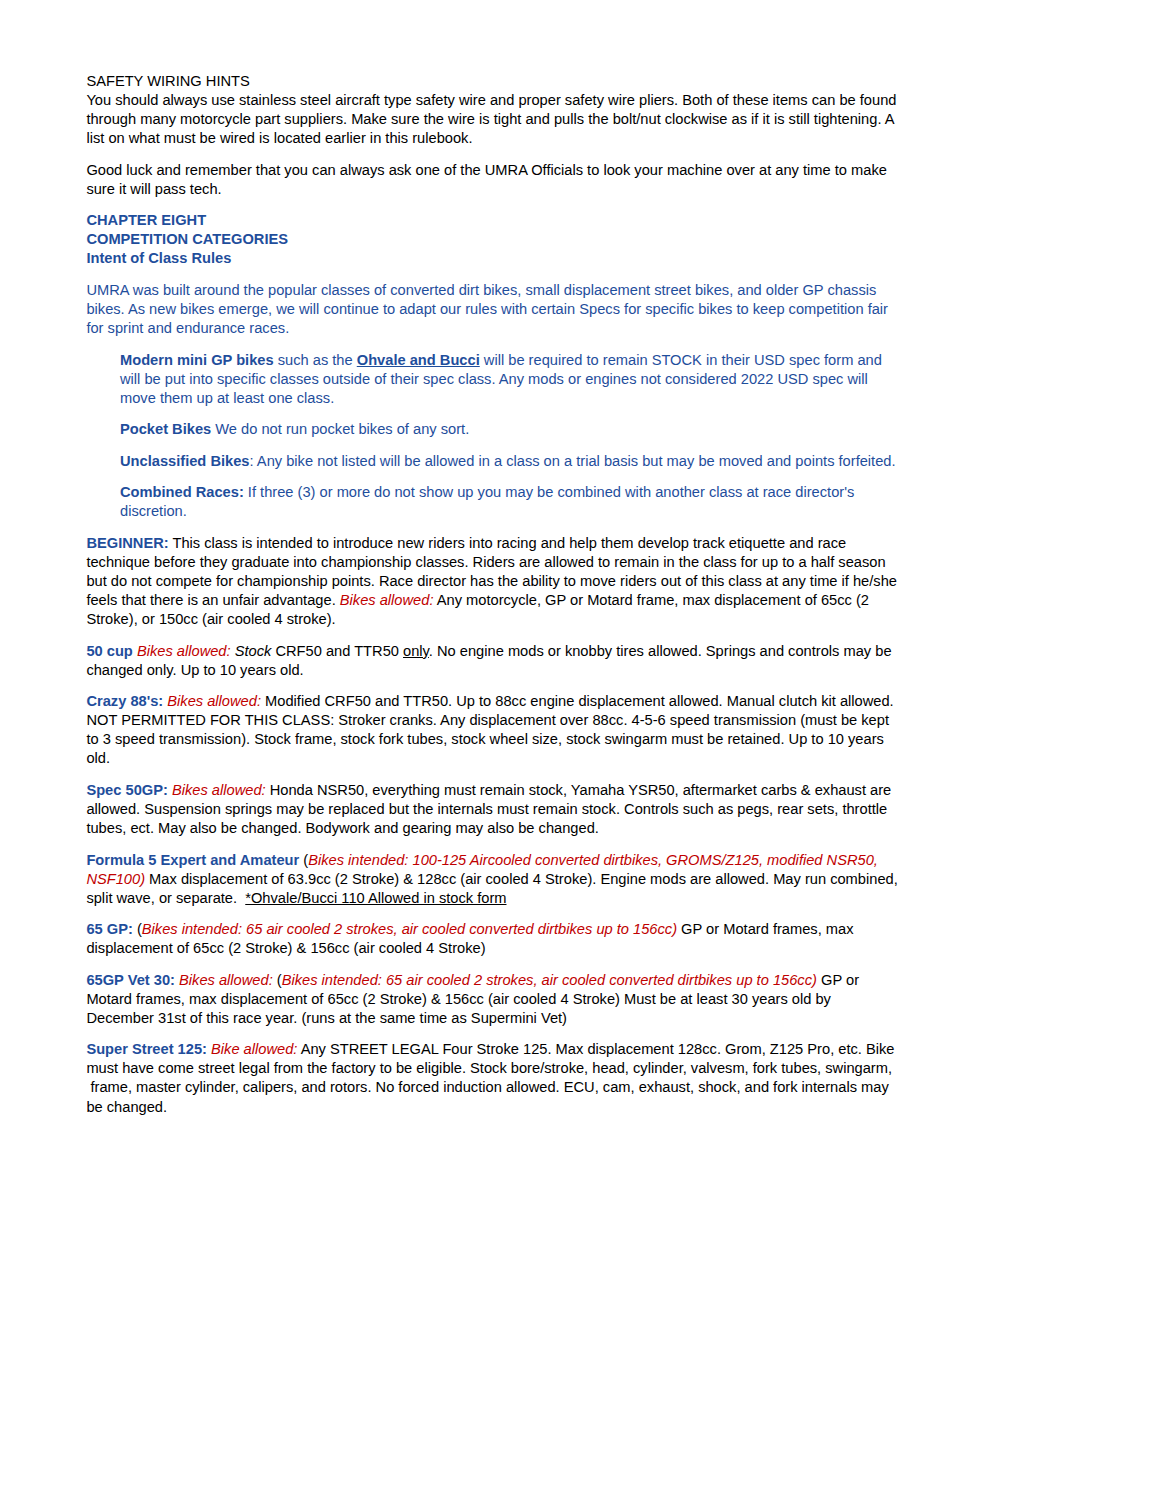SAFETY WIRING HINTS
You should always use stainless steel aircraft type safety wire and proper safety wire pliers. Both of these items can be found through many motorcycle part suppliers. Make sure the wire is tight and pulls the bolt/nut clockwise as if it is still tightening. A list on what must be wired is located earlier in this rulebook.
Good luck and remember that you can always ask one of the UMRA Officials to look your machine over at any time to make sure it will pass tech.
CHAPTER EIGHT
COMPETITION CATEGORIES
Intent of Class Rules
UMRA was built around the popular classes of converted dirt bikes, small displacement street bikes, and older GP chassis bikes. As new bikes emerge, we will continue to adapt our rules with certain Specs for specific bikes to keep competition fair for sprint and endurance races.
Modern mini GP bikes such as the Ohvale and Bucci will be required to remain STOCK in their USD spec form and will be put into specific classes outside of their spec class. Any mods or engines not considered 2022 USD spec will move them up at least one class.
Pocket Bikes We do not run pocket bikes of any sort.
Unclassified Bikes: Any bike not listed will be allowed in a class on a trial basis but may be moved and points forfeited.
Combined Races: If three (3) or more do not show up you may be combined with another class at race director's discretion.
BEGINNER: This class is intended to introduce new riders into racing and help them develop track etiquette and race technique before they graduate into championship classes. Riders are allowed to remain in the class for up to a half season but do not compete for championship points. Race director has the ability to move riders out of this class at any time if he/she feels that there is an unfair advantage. Bikes allowed: Any motorcycle, GP or Motard frame, max displacement of 65cc (2 Stroke), or 150cc (air cooled 4 stroke).
50 cup Bikes allowed: Stock CRF50 and TTR50 only. No engine mods or knobby tires allowed. Springs and controls may be changed only. Up to 10 years old.
Crazy 88's: Bikes allowed: Modified CRF50 and TTR50. Up to 88cc engine displacement allowed. Manual clutch kit allowed. NOT PERMITTED FOR THIS CLASS: Stroker cranks. Any displacement over 88cc. 4-5-6 speed transmission (must be kept to 3 speed transmission). Stock frame, stock fork tubes, stock wheel size, stock swingarm must be retained. Up to 10 years old.
Spec 50GP: Bikes allowed: Honda NSR50, everything must remain stock, Yamaha YSR50, aftermarket carbs & exhaust are allowed. Suspension springs may be replaced but the internals must remain stock. Controls such as pegs, rear sets, throttle tubes, ect. May also be changed. Bodywork and gearing may also be changed.
Formula 5 Expert and Amateur (Bikes intended: 100-125 Aircooled converted dirtbikes, GROMS/Z125, modified NSR50, NSF100) Max displacement of 63.9cc (2 Stroke) & 128cc (air cooled 4 Stroke). Engine mods are allowed. May run combined, split wave, or separate. *Ohvale/Bucci 110 Allowed in stock form
65 GP: (Bikes intended: 65 air cooled 2 strokes, air cooled converted dirtbikes up to 156cc) GP or Motard frames, max displacement of 65cc (2 Stroke) & 156cc (air cooled 4 Stroke)
65GP Vet 30: Bikes allowed: (Bikes intended: 65 air cooled 2 strokes, air cooled converted dirtbikes up to 156cc) GP or Motard frames, max displacement of 65cc (2 Stroke) & 156cc (air cooled 4 Stroke) Must be at least 30 years old by December 31st of this race year. (runs at the same time as Supermini Vet)
Super Street 125: Bike allowed: Any STREET LEGAL Four Stroke 125. Max displacement 128cc. Grom, Z125 Pro, etc. Bike must have come street legal from the factory to be eligible. Stock bore/stroke, head, cylinder, valvesm, fork tubes, swingarm, frame, master cylinder, calipers, and rotors. No forced induction allowed. ECU, cam, exhaust, shock, and fork internals may be changed.